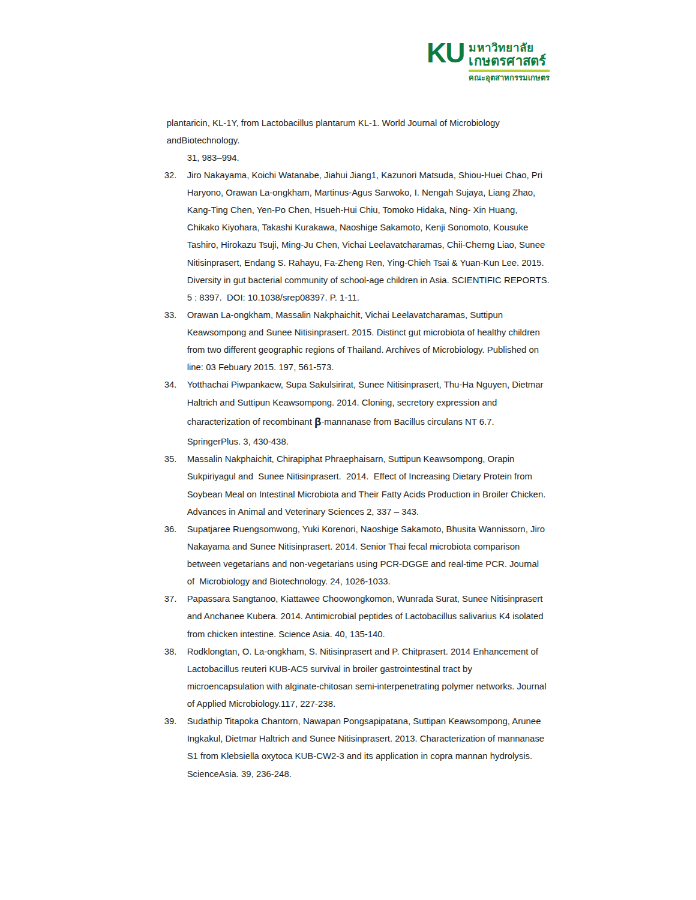KU
มหาวิทยาลัย
เกษตรศาสตร์
คณะอุตสาหกรรมเกษตร
plantaricin, KL-1Y, from Lactobacillus plantarum KL-1. World Journal of Microbiology andBiotechnology. 31, 983–994.
Jiro Nakayama, Koichi Watanabe, Jiahui Jiang1, Kazunori Matsuda, Shiou-Huei Chao, Pri Haryono, Orawan La-ongkham, Martinus-Agus Sarwoko, I. Nengah Sujaya, Liang Zhao, Kang-Ting Chen, Yen-Po Chen, Hsueh-Hui Chiu, Tomoko Hidaka, Ning- Xin Huang, Chikako Kiyohara, Takashi Kurakawa, Naoshige Sakamoto, Kenji Sonomoto, Kousuke Tashiro, Hirokazu Tsuji, Ming-Ju Chen, Vichai Leelavatcharamas, Chii-Cherng Liao, Sunee Nitisinprasert, Endang S. Rahayu, Fa-Zheng Ren, Ying-Chieh Tsai & Yuan-Kun Lee. 2015. Diversity in gut bacterial community of school-age children in Asia. SCIENTIFIC REPORTS. 5 : 8397. DOI: 10.1038/srep08397. P. 1-11.
Orawan La-ongkham, Massalin Nakphaichit, Vichai Leelavatcharamas, Suttipun Keawsompong and Sunee Nitisinprasert. 2015. Distinct gut microbiota of healthy children from two different geographic regions of Thailand. Archives of Microbiology. Published on line: 03 Febuary 2015. 197, 561-573.
Yotthachai Piwpankaew, Supa Sakulsirirat, Sunee Nitisinprasert, Thu-Ha Nguyen, Dietmar Haltrich and Suttipun Keawsompong. 2014. Cloning, secretory expression and characterization of recombinant β-mannanase from Bacillus circulans NT 6.7. SpringerPlus. 3, 430-438.
Massalin Nakphaichit, Chirapiphat Phraephaisarn, Suttipun Keawsompong, Orapin Sukpiriyagul and Sunee Nitisinprasert. 2014. Effect of Increasing Dietary Protein from Soybean Meal on Intestinal Microbiota and Their Fatty Acids Production in Broiler Chicken. Advances in Animal and Veterinary Sciences 2, 337 – 343.
Supatjaree Ruengsomwong, Yuki Korenori, Naoshige Sakamoto, Bhusita Wannissorn, Jiro Nakayama and Sunee Nitisinprasert. 2014. Senior Thai fecal microbiota comparison between vegetarians and non-vegetarians using PCR-DGGE and real-time PCR. Journal of Microbiology and Biotechnology. 24, 1026-1033.
Papassara Sangtanoo, Kiattawee Choowongkomon, Wunrada Surat, Sunee Nitisinprasert and Anchanee Kubera. 2014. Antimicrobial peptides of Lactobacillus salivarius K4 isolated from chicken intestine. Science Asia. 40, 135-140.
Rodklongtan, O. La-ongkham, S. Nitisinprasert and P. Chitprasert. 2014 Enhancement of Lactobacillus reuteri KUB-AC5 survival in broiler gastrointestinal tract by microencapsulation with alginate-chitosan semi-interpenetrating polymer networks. Journal of Applied Microbiology.117, 227-238.
Sudathip Titapoka Chantorn, Nawapan Pongsapipatana, Suttipan Keawsompong, Arunee Ingkakul, Dietmar Haltrich and Sunee Nitisinprasert. 2013. Characterization of mannanase S1 from Klebsiella oxytoca KUB-CW2-3 and its application in copra mannan hydrolysis. ScienceAsia. 39, 236-248.